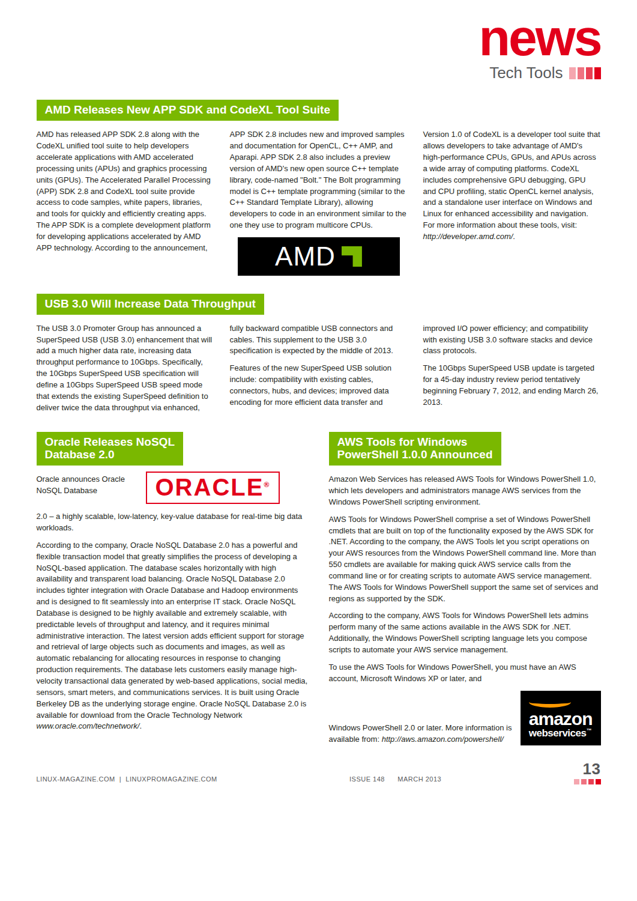news
Tech Tools
AMD Releases New APP SDK and CodeXL Tool Suite
AMD has released APP SDK 2.8 along with the CodeXL unified tool suite to help developers accelerate applications with AMD accelerated processing units (APUs) and graphics processing units (GPUs). The Accelerated Parallel Processing (APP) SDK 2.8 and CodeXL tool suite provide access to code samples, white papers, libraries, and tools for quickly and efficiently creating apps. The APP SDK is a complete development platform for developing applications accelerated by AMD APP technology. According to the announcement,
APP SDK 2.8 includes new and improved samples and documentation for OpenCL, C++ AMP, and Aparapi. APP SDK 2.8 also includes a preview version of AMD's new open source C++ template library, code-named "Bolt." The Bolt programming model is C++ template programming (similar to the C++ Standard Template Library), allowing developers to code in an environment similar to the one they use to program multicore CPUs.
AMD
Version 1.0 of CodeXL is a developer tool suite that allows developers to take advantage of AMD's high-performance CPUs, GPUs, and APUs across a wide array of computing platforms. CodeXL includes comprehensive GPU debugging, GPU and CPU profiling, static OpenCL kernel analysis, and a standalone user interface on Windows and Linux for enhanced accessibility and navigation. For more information about these tools, visit: http://developer.amd.com/.
USB 3.0 Will Increase Data Throughput
The USB 3.0 Promoter Group has announced a SuperSpeed USB (USB 3.0) enhancement that will add a much higher data rate, increasing data throughput performance to 10Gbps. Specifically, the 10Gbps SuperSpeed USB specification will define a 10Gbps SuperSpeed USB speed mode that extends the existing SuperSpeed definition to deliver twice the data throughput via enhanced, fully backward compatible USB connectors and cables. This supplement to the USB 3.0 specification is expected by the middle of 2013.
Features of the new SuperSpeed USB solution include: compatibility with existing cables, connectors, hubs, and devices; improved data encoding for more efficient data transfer and improved I/O power efficiency; and compatibility with existing USB 3.0 software stacks and device class protocols.
The 10Gbps SuperSpeed USB update is targeted for a 45-day industry review period tentatively beginning February 7, 2012, and ending March 26, 2013.
Oracle Releases NoSQL
Database 2.0
Oracle announces Oracle NoSQL Database
ORACLE®
2.0 – a highly scalable, low-latency, key-value database for real-time big data workloads.
According to the company, Oracle NoSQL Database 2.0 has a powerful and flexible transaction model that greatly simplifies the process of developing a NoSQL-based application. The database scales horizontally with high availability and transparent load balancing. Oracle NoSQL Database 2.0 includes tighter integration with Oracle Database and Hadoop environments and is designed to fit seamlessly into an enterprise IT stack. Oracle NoSQL Database is designed to be highly available and extremely scalable, with predictable levels of throughput and latency, and it requires minimal administrative interaction. The latest version adds efficient support for storage and retrieval of large objects such as documents and images, as well as automatic rebalancing for allocating resources in response to changing production requirements. The database lets customers easily manage high-velocity transactional data generated by web-based applications, social media, sensors, smart meters, and communications services. It is built using Oracle Berkeley DB as the underlying storage engine. Oracle NoSQL Database 2.0 is available for download from the Oracle Technology Network www.oracle.com/technetwork/.
AWS Tools for Windows
PowerShell 1.0.0 Announced
Amazon Web Services has released AWS Tools for Windows PowerShell 1.0, which lets developers and administrators manage AWS services from the Windows PowerShell scripting environment.
AWS Tools for Windows PowerShell comprise a set of Windows PowerShell cmdlets that are built on top of the functionality exposed by the AWS SDK for .NET. According to the company, the AWS Tools let you script operations on your AWS resources from the Windows PowerShell command line. More than 550 cmdlets are available for making quick AWS service calls from the command line or for creating scripts to automate AWS service management. The AWS Tools for Windows PowerShell support the same set of services and regions as supported by the SDK.
According to the company, AWS Tools for Windows PowerShell lets admins perform many of the same actions available in the AWS SDK for .NET. Additionally, the Windows PowerShell scripting language lets you compose scripts to automate your AWS service management.
To use the AWS Tools for Windows PowerShell, you must have an AWS account, Microsoft Windows XP or later, and
Windows PowerShell 2.0 or later. More information is available from: http://aws.amazon.com/powershell/
amazon
webservices™
LINUX-MAGAZINE.COM | LINUXPROMAGAZINE.COM
ISSUE 148 MARCH 2013
13